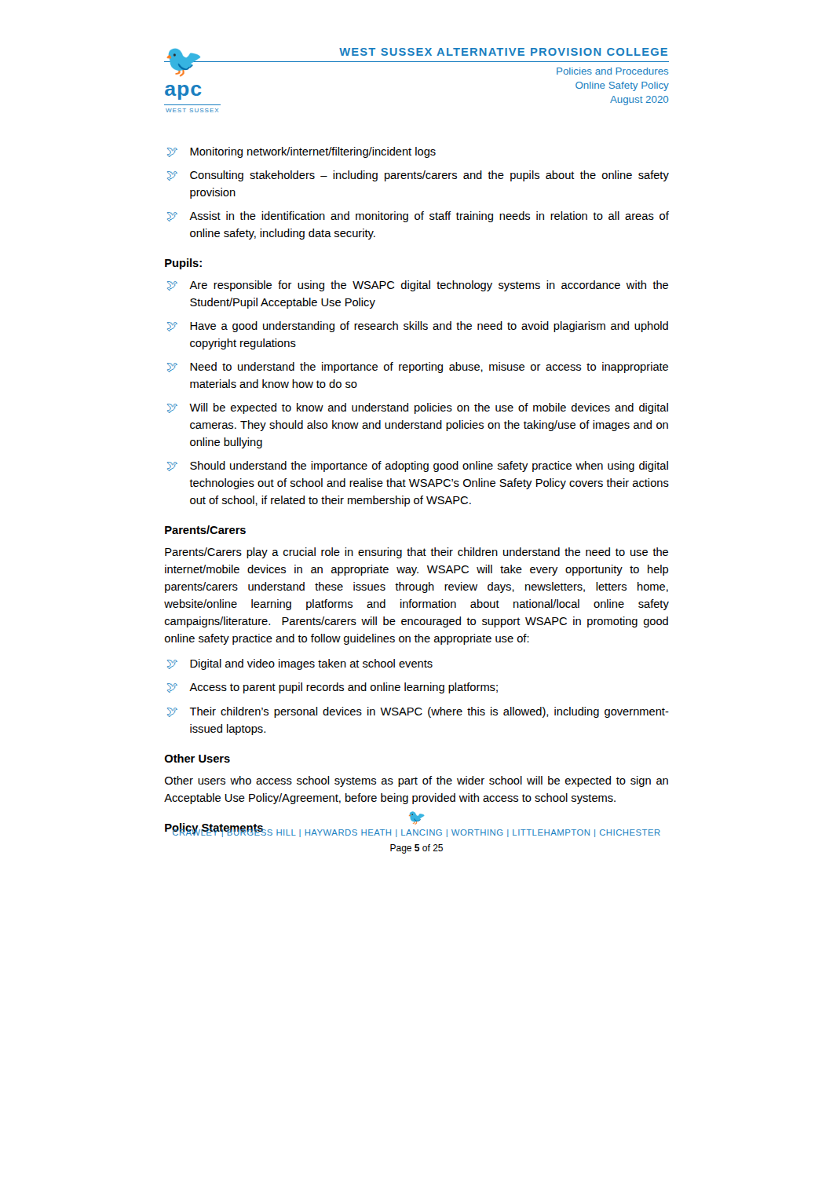🐦
apc
WEST SUSSEX
West Sussex Alternative Provision College
Policies and Procedures
Online Safety Policy
August 2020
Monitoring network/internet/filtering/incident logs
Consulting stakeholders – including parents/carers and the pupils about the online safety provision
Assist in the identification and monitoring of staff training needs in relation to all areas of online safety, including data security.
Pupils:
Are responsible for using the WSAPC digital technology systems in accordance with the Student/Pupil Acceptable Use Policy
Have a good understanding of research skills and the need to avoid plagiarism and uphold copyright regulations
Need to understand the importance of reporting abuse, misuse or access to inappropriate materials and know how to do so
Will be expected to know and understand policies on the use of mobile devices and digital cameras. They should also know and understand policies on the taking/use of images and on online bullying
Should understand the importance of adopting good online safety practice when using digital technologies out of school and realise that WSAPC’s Online Safety Policy covers their actions out of school, if related to their membership of WSAPC.
Parents/Carers
Parents/Carers play a crucial role in ensuring that their children understand the need to use the internet/mobile devices in an appropriate way. WSAPC will take every opportunity to help parents/carers understand these issues through review days, newsletters, letters home, website/online learning platforms and information about national/local online safety campaigns/literature. Parents/carers will be encouraged to support WSAPC in promoting good online safety practice and to follow guidelines on the appropriate use of:
Digital and video images taken at school events
Access to parent pupil records and online learning platforms;
Their children’s personal devices in WSAPC (where this is allowed), including government-issued laptops.
Other Users
Other users who access school systems as part of the wider school will be expected to sign an Acceptable Use Policy/Agreement, before being provided with access to school systems.
Policy Statements
🐦
CRAWLEY | BURGESS HILL | HAYWARDS HEATH | LANCING | WORTHING | LITTLEHAMPTON | CHICHESTER
Page 5 of 25